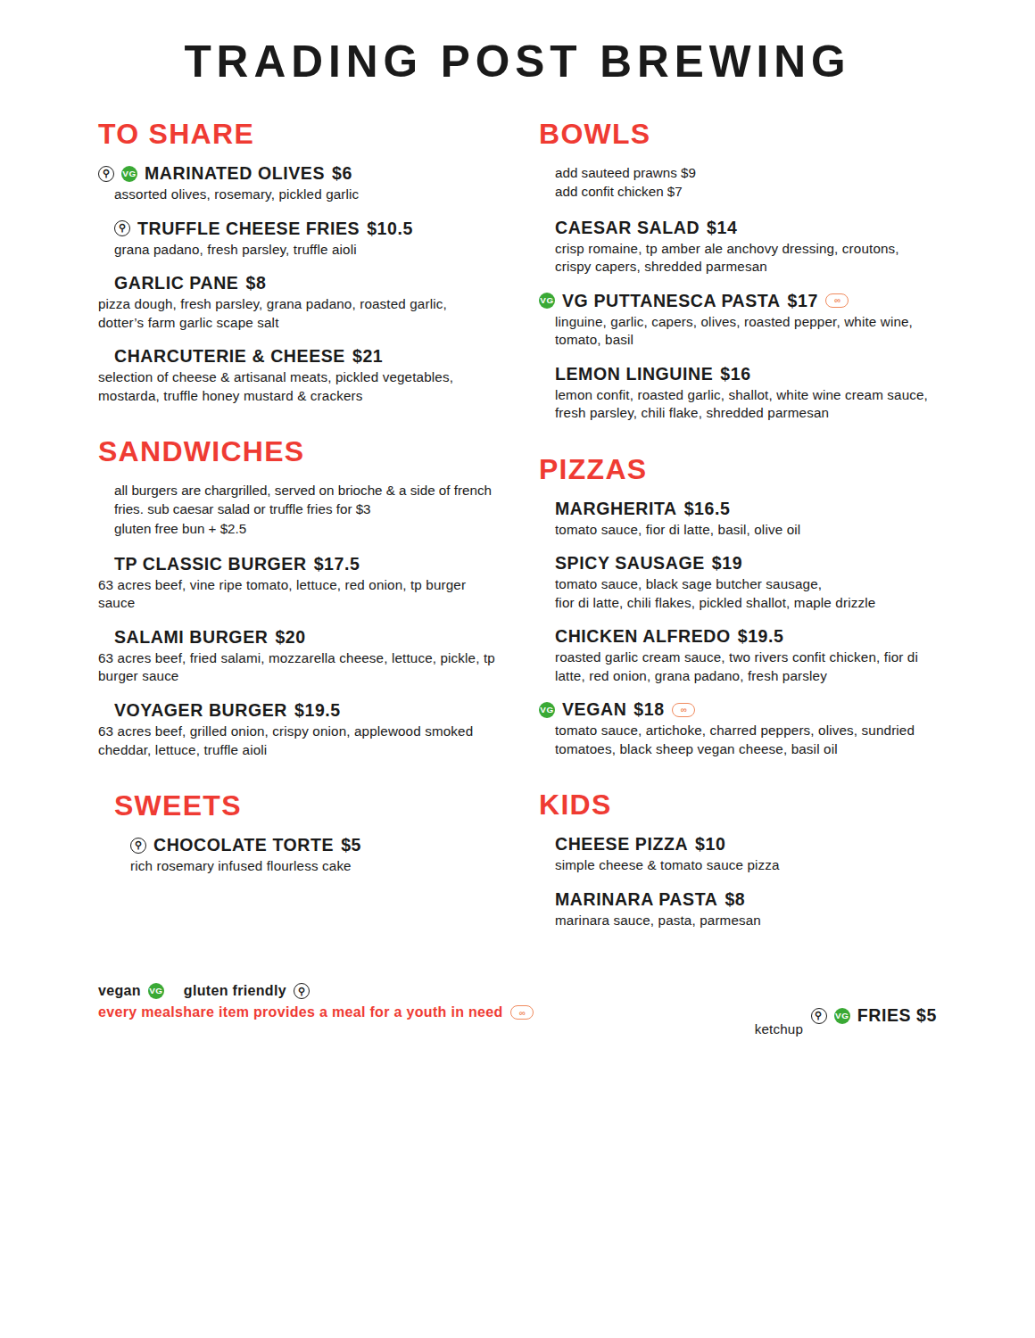Trading Post Brewing
To Share
⚲ VG Marinated Olives $6
assorted olives, rosemary, pickled garlic
⚲ Truffle Cheese Fries $10.5
grana padano, fresh parsley, truffle aioli
Garlic Pane $8
pizza dough, fresh parsley, grana padano, roasted garlic, dotter’s farm garlic scape salt
Charcuterie & Cheese $21
selection of cheese & artisanal meats, pickled vegetables, mostarda, truffle honey mustard & crackers
Sandwiches
all burgers are chargrilled, served on brioche & a side of french fries. sub caesar salad or truffle fries for $3
gluten free bun + $2.5
TP Classic Burger $17.5
63 acres beef, vine ripe tomato, lettuce, red onion, tp burger sauce
Salami Burger $20
63 acres beef, fried salami, mozzarella cheese, lettuce, pickle, tp burger sauce
Voyager Burger $19.5
63 acres beef, grilled onion, crispy onion, applewood smoked cheddar, lettuce, truffle aioli
Sweets
⚲ Chocolate Torte $5
rich rosemary infused flourless cake
Bowls
add sauteed prawns $9
add confit chicken $7
Caesar Salad $14
crisp romaine, tp amber ale anchovy dressing, croutons, crispy capers, shredded parmesan
VG VG Puttanesca Pasta $17 ∞
linguine, garlic, capers, olives, roasted pepper, white wine, tomato, basil
Lemon Linguine $16
lemon confit, roasted garlic, shallot, white wine cream sauce, fresh parsley, chili flake, shredded parmesan
Pizzas
Margherita $16.5
tomato sauce, fior di latte, basil, olive oil
Spicy Sausage $19
tomato sauce, black sage butcher sausage,
fior di latte, chili flakes, pickled shallot, maple drizzle
Chicken Alfredo $19.5
roasted garlic cream sauce, two rivers confit chicken, fior di latte, red onion, grana padano, fresh parsley
VG Vegan $18 ∞
tomato sauce, artichoke, charred peppers, olives, sundried tomatoes, black sheep vegan cheese, basil oil
Kids
Cheese Pizza $10
simple cheese & tomato sauce pizza
Marinara Pasta $8
marinara sauce, pasta, parmesan
vegan VG gluten friendly ⚲
every mealshare item provides a meal for a youth in need ∞
⚲ VG Fries $5
ketchup